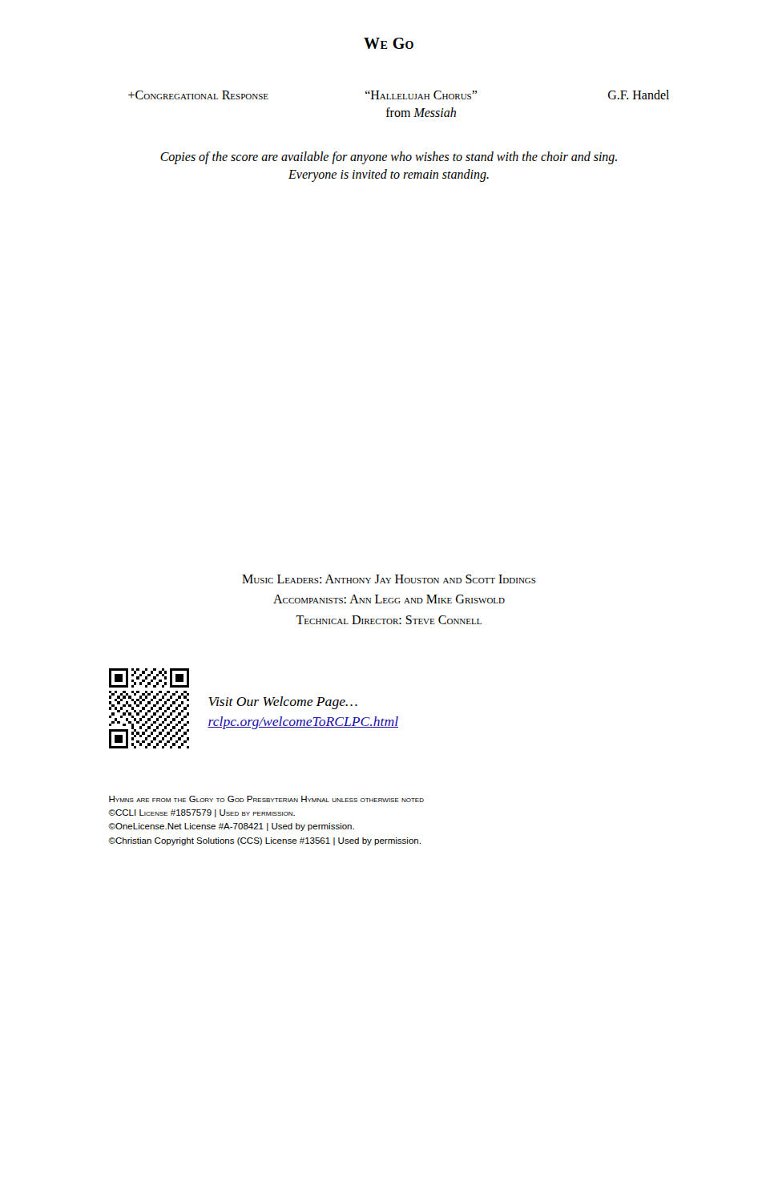We Go
+Congregational Response
“Hallelujah Chorus”
from Messiah
G.F. Handel
Copies of the score are available for anyone who wishes to stand with the choir and sing. Everyone is invited to remain standing.
Music Leaders: Anthony Jay Houston and Scott Iddings
Accompanists: Ann Legg and Mike Griswold
Technical Director: Steve Connell
Visit Our Welcome Page…
rclpc.org/welcomeToRCLPC.html
Hymns are from the Glory to God Presbyterian Hymnal unless otherwise noted
©CCLI License #1857579 | Used by permission.
©OneLicense.Net License #A-708421 | Used by permission.
©Christian Copyright Solutions (CCS) License #13561 | Used by permission.